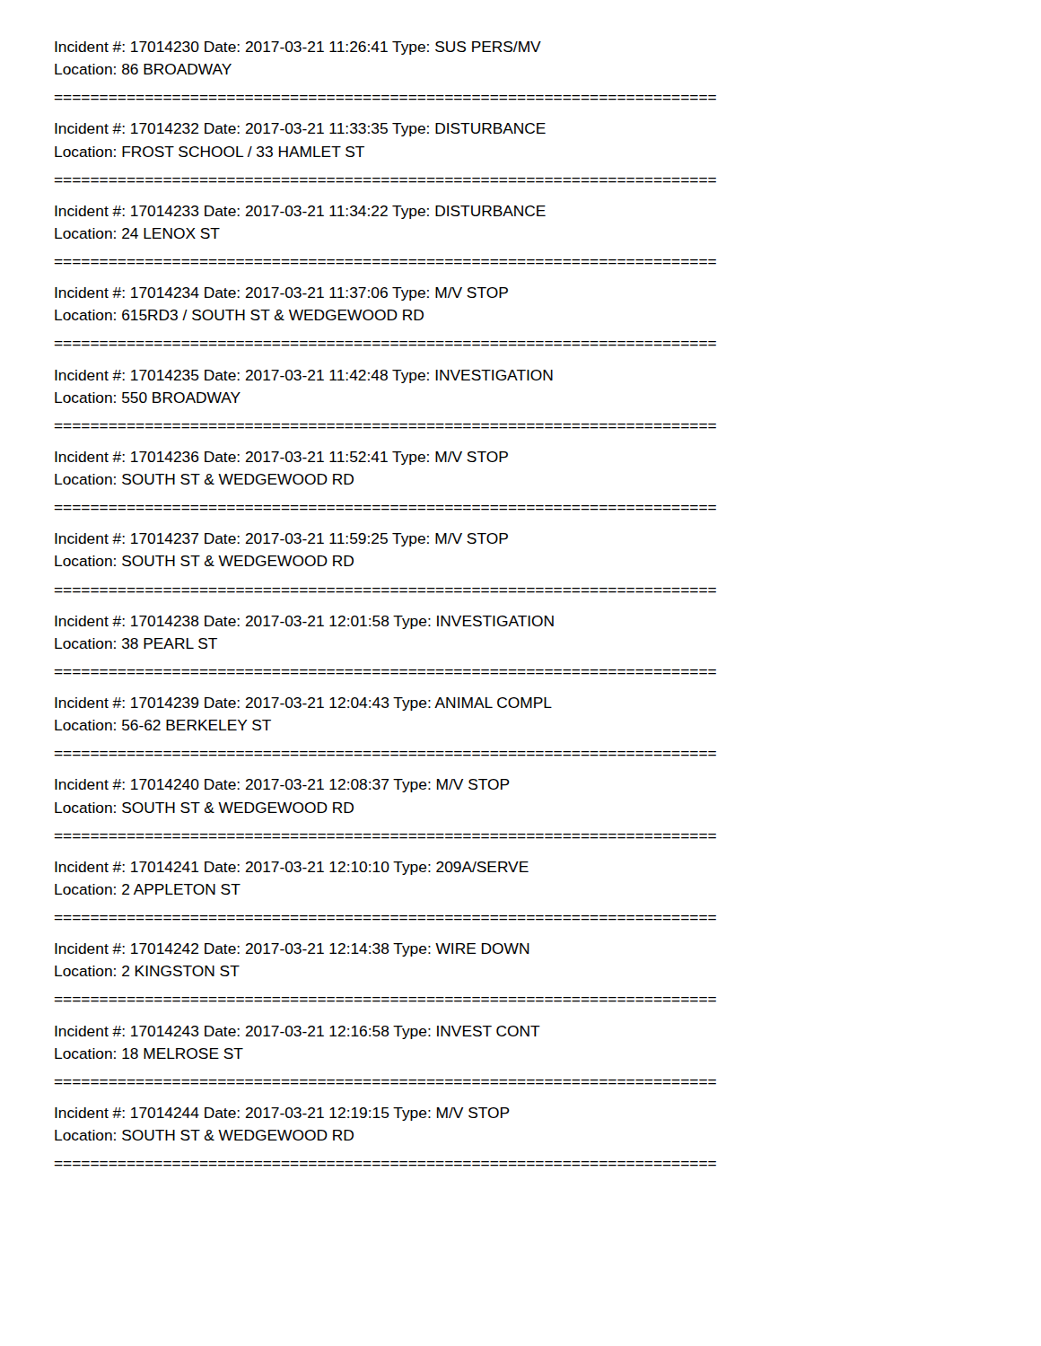Incident #: 17014230 Date: 2017-03-21 11:26:41 Type: SUS PERS/MV
Location: 86 BROADWAY
=========================================================================
Incident #: 17014232 Date: 2017-03-21 11:33:35 Type: DISTURBANCE
Location: FROST SCHOOL / 33 HAMLET ST
=========================================================================
Incident #: 17014233 Date: 2017-03-21 11:34:22 Type: DISTURBANCE
Location: 24 LENOX ST
=========================================================================
Incident #: 17014234 Date: 2017-03-21 11:37:06 Type: M/V STOP
Location: 615RD3 / SOUTH ST & WEDGEWOOD RD
=========================================================================
Incident #: 17014235 Date: 2017-03-21 11:42:48 Type: INVESTIGATION
Location: 550 BROADWAY
=========================================================================
Incident #: 17014236 Date: 2017-03-21 11:52:41 Type: M/V STOP
Location: SOUTH ST & WEDGEWOOD RD
=========================================================================
Incident #: 17014237 Date: 2017-03-21 11:59:25 Type: M/V STOP
Location: SOUTH ST & WEDGEWOOD RD
=========================================================================
Incident #: 17014238 Date: 2017-03-21 12:01:58 Type: INVESTIGATION
Location: 38 PEARL ST
=========================================================================
Incident #: 17014239 Date: 2017-03-21 12:04:43 Type: ANIMAL COMPL
Location: 56-62 BERKELEY ST
=========================================================================
Incident #: 17014240 Date: 2017-03-21 12:08:37 Type: M/V STOP
Location: SOUTH ST & WEDGEWOOD RD
=========================================================================
Incident #: 17014241 Date: 2017-03-21 12:10:10 Type: 209A/SERVE
Location: 2 APPLETON ST
=========================================================================
Incident #: 17014242 Date: 2017-03-21 12:14:38 Type: WIRE DOWN
Location: 2 KINGSTON ST
=========================================================================
Incident #: 17014243 Date: 2017-03-21 12:16:58 Type: INVEST CONT
Location: 18 MELROSE ST
=========================================================================
Incident #: 17014244 Date: 2017-03-21 12:19:15 Type: M/V STOP
Location: SOUTH ST & WEDGEWOOD RD
=========================================================================